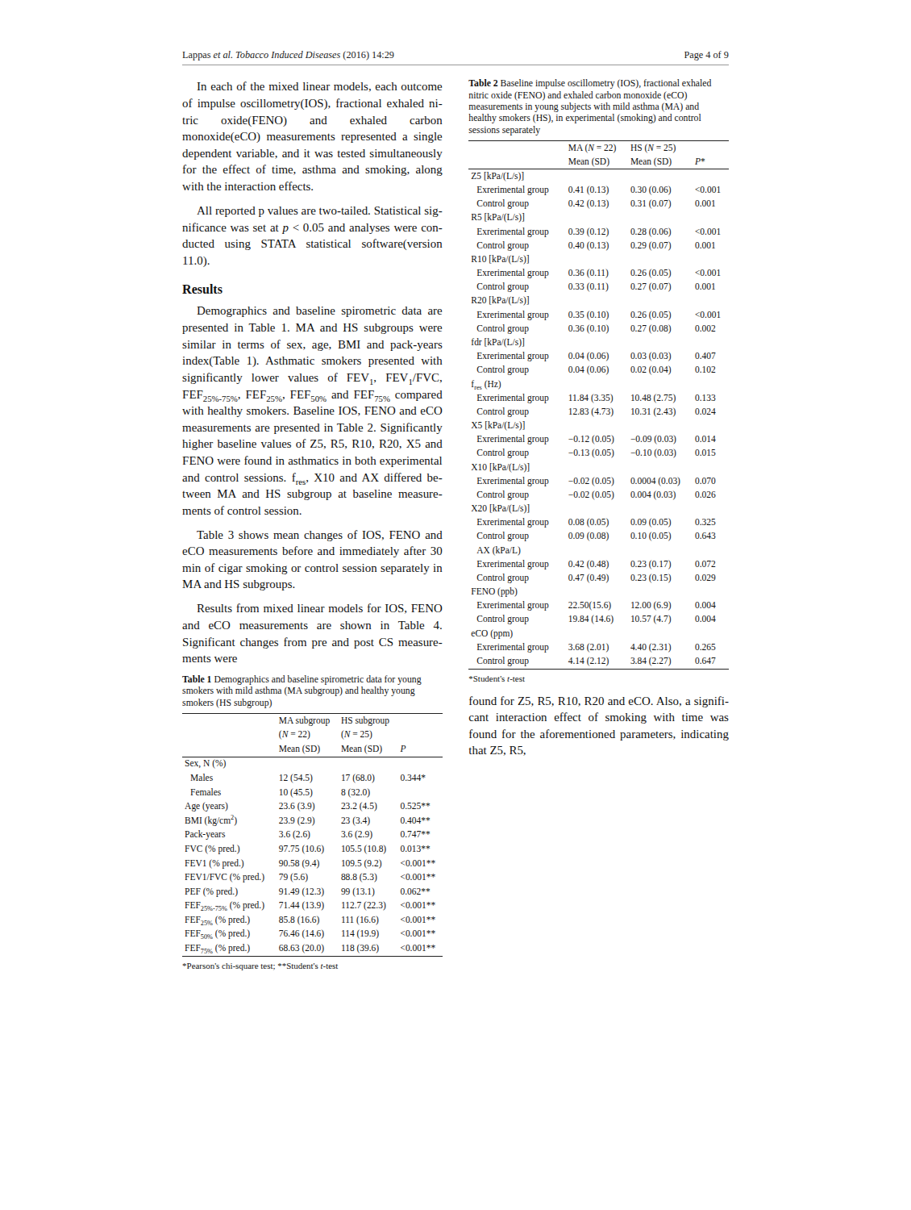Lappas et al. Tobacco Induced Diseases (2016) 14:29
Page 4 of 9
In each of the mixed linear models, each outcome of impulse oscillometry(IOS), fractional exhaled nitric oxide(FENO) and exhaled carbon monoxide(eCO) measurements represented a single dependent variable, and it was tested simultaneously for the effect of time, asthma and smoking, along with the interaction effects.
All reported p values are two-tailed. Statistical significance was set at p < 0.05 and analyses were conducted using STATA statistical software(version 11.0).
Results
Demographics and baseline spirometric data are presented in Table 1. MA and HS subgroups were similar in terms of sex, age, BMI and pack-years index(Table 1). Asthmatic smokers presented with significantly lower values of FEV1, FEV1/FVC, FEF25%-75%, FEF25%, FEF50% and FEF75% compared with healthy smokers. Baseline IOS, FENO and eCO measurements are presented in Table 2. Significantly higher baseline values of Z5, R5, R10, R20, X5 and FENO were found in asthmatics in both experimental and control sessions. fres, X10 and AX differed between MA and HS subgroup at baseline measurements of control session.
Table 3 shows mean changes of IOS, FENO and eCO measurements before and immediately after 30 min of cigar smoking or control session separately in MA and HS subgroups.
Results from mixed linear models for IOS, FENO and eCO measurements are shown in Table 4. Significant changes from pre and post CS measurements were
Table 1 Demographics and baseline spirometric data for young smokers with mild asthma (MA subgroup) and healthy young smokers (HS subgroup)
| | MA subgroup | HS subgroup | |
| --- | --- | --- | --- |
| | ( N = 22) | ( N = 25) | |
| | Mean (SD) | Mean (SD) | P |
| Sex, N (%) | | | |
| Males | 12 (54.5) | 17 (68.0) | 0.344* |
| Females | 10 (45.5) | 8 (32.0) | |
| Age (years) | 23.6 (3.9) | 23.2 (4.5) | 0.525** |
| BMI (kg/cm 2 ) | 23.9 (2.9) | 23 (3.4) | 0.404** |
| Pack-years | 3.6 (2.6) | 3.6 (2.9) | 0.747** |
| FVC (% pred.) | 97.75 (10.6) | 105.5 (10.8) | 0.013** |
| FEV1 (% pred.) | 90.58 (9.4) | 109.5 (9.2) | <0.001** |
| FEV1/FVC (% pred.) | 79 (5.6) | 88.8 (5.3) | <0.001** |
| PEF (% pred.) | 91.49 (12.3) | 99 (13.1) | 0.062** |
| FEF 25%-75% (% pred.) | 71.44 (13.9) | 112.7 (22.3) | <0.001** |
| FEF 25% (% pred.) | 85.8 (16.6) | 111 (16.6) | <0.001** |
| FEF 50% (% pred.) | 76.46 (14.6) | 114 (19.9) | <0.001** |
| FEF 75% (% pred.) | 68.63 (20.0) | 118 (39.6) | <0.001** |
*Pearson's chi-square test; **Student's t-test
Table 2 Baseline impulse oscillometry (IOS), fractional exhaled nitric oxide (FENO) and exhaled carbon monoxide (eCO) measurements in young subjects with mild asthma (MA) and healthy smokers (HS), in experimental (smoking) and control sessions separately
| | MA ( N = 22) | HS ( N = 25) | |
| --- | --- | --- | --- |
| | Mean (SD) | Mean (SD) | P * |
| Z5 [kPa/(L/s)] | | | |
| Exrerimental group | 0.41 (0.13) | 0.30 (0.06) | <0.001 |
| Control group | 0.42 (0.13) | 0.31 (0.07) | 0.001 |
| R5 [kPa/(L/s)] | | | |
| Exrerimental group | 0.39 (0.12) | 0.28 (0.06) | <0.001 |
| Control group | 0.40 (0.13) | 0.29 (0.07) | 0.001 |
| R10 [kPa/(L/s)] | | | |
| Exrerimental group | 0.36 (0.11) | 0.26 (0.05) | <0.001 |
| Control group | 0.33 (0.11) | 0.27 (0.07) | 0.001 |
| R20 [kPa/(L/s)] | | | |
| Exrerimental group | 0.35 (0.10) | 0.26 (0.05) | <0.001 |
| Control group | 0.36 (0.10) | 0.27 (0.08) | 0.002 |
| fdr [kPa/(L/s)] | | | |
| Exrerimental group | 0.04 (0.06) | 0.03 (0.03) | 0.407 |
| Control group | 0.04 (0.06) | 0.02 (0.04) | 0.102 |
| f res (Hz) | | | |
| Exrerimental group | 11.84 (3.35) | 10.48 (2.75) | 0.133 |
| Control group | 12.83 (4.73) | 10.31 (2.43) | 0.024 |
| X5 [kPa/(L/s)] | | | |
| Exrerimental group | −0.12 (0.05) | −0.09 (0.03) | 0.014 |
| Control group | −0.13 (0.05) | −0.10 (0.03) | 0.015 |
| X10 [kPa/(L/s)] | | | |
| Exrerimental group | −0.02 (0.05) | 0.0004 (0.03) | 0.070 |
| Control group | −0.02 (0.05) | 0.004 (0.03) | 0.026 |
| X20 [kPa/(L/s)] | | | |
| Exrerimental group | 0.08 (0.05) | 0.09 (0.05) | 0.325 |
| Control group | 0.09 (0.08) | 0.10 (0.05) | 0.643 |
| AX (kPa/L) | | | |
| Exrerimental group | 0.42 (0.48) | 0.23 (0.17) | 0.072 |
| Control group | 0.47 (0.49) | 0.23 (0.15) | 0.029 |
| FENO (ppb) | | | |
| Exrerimental group | 22.50(15.6) | 12.00 (6.9) | 0.004 |
| Control group | 19.84 (14.6) | 10.57 (4.7) | 0.004 |
| eCO (ppm) | | | |
| Exrerimental group | 3.68 (2.01) | 4.40 (2.31) | 0.265 |
| Control group | 4.14 (2.12) | 3.84 (2.27) | 0.647 |
*Student's t-test
found for Z5, R5, R10, R20 and eCO. Also, a significant interaction effect of smoking with time was found for the aforementioned parameters, indicating that Z5, R5,